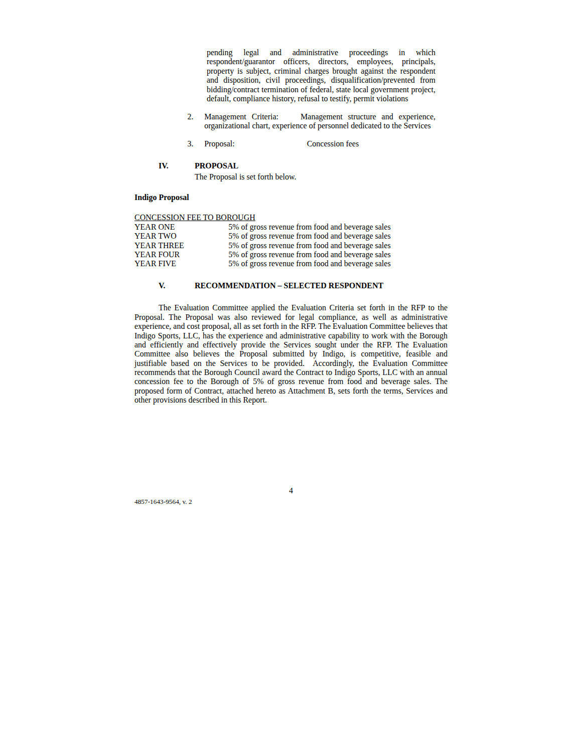pending legal and administrative proceedings in which respondent/guarantor officers, directors, employees, principals, property is subject, criminal charges brought against the respondent and disposition, civil proceedings, disqualification/prevented from bidding/contract termination of federal, state local government project, default, compliance history, refusal to testify, permit violations
2. Management Criteria: Management structure and experience, organizational chart, experience of personnel dedicated to the Services
3. Proposal: Concession fees
IV. PROPOSAL
The Proposal is set forth below.
Indigo Proposal
CONCESSION FEE TO BOROUGH
| YEAR ONE | 5% of gross revenue from food and beverage sales |
| YEAR TWO | 5% of gross revenue from food and beverage sales |
| YEAR THREE | 5% of gross revenue from food and beverage sales |
| YEAR FOUR | 5% of gross revenue from food and beverage sales |
| YEAR FIVE | 5% of gross revenue from food and beverage sales |
V. RECOMMENDATION – SELECTED RESPONDENT
The Evaluation Committee applied the Evaluation Criteria set forth in the RFP to the Proposal. The Proposal was also reviewed for legal compliance, as well as administrative experience, and cost proposal, all as set forth in the RFP. The Evaluation Committee believes that Indigo Sports, LLC, has the experience and administrative capability to work with the Borough and efficiently and effectively provide the Services sought under the RFP. The Evaluation Committee also believes the Proposal submitted by Indigo, is competitive, feasible and justifiable based on the Services to be provided. Accordingly, the Evaluation Committee recommends that the Borough Council award the Contract to Indigo Sports, LLC with an annual concession fee to the Borough of 5% of gross revenue from food and beverage sales. The proposed form of Contract, attached hereto as Attachment B, sets forth the terms, Services and other provisions described in this Report.
4
4857-1643-9564, v. 2